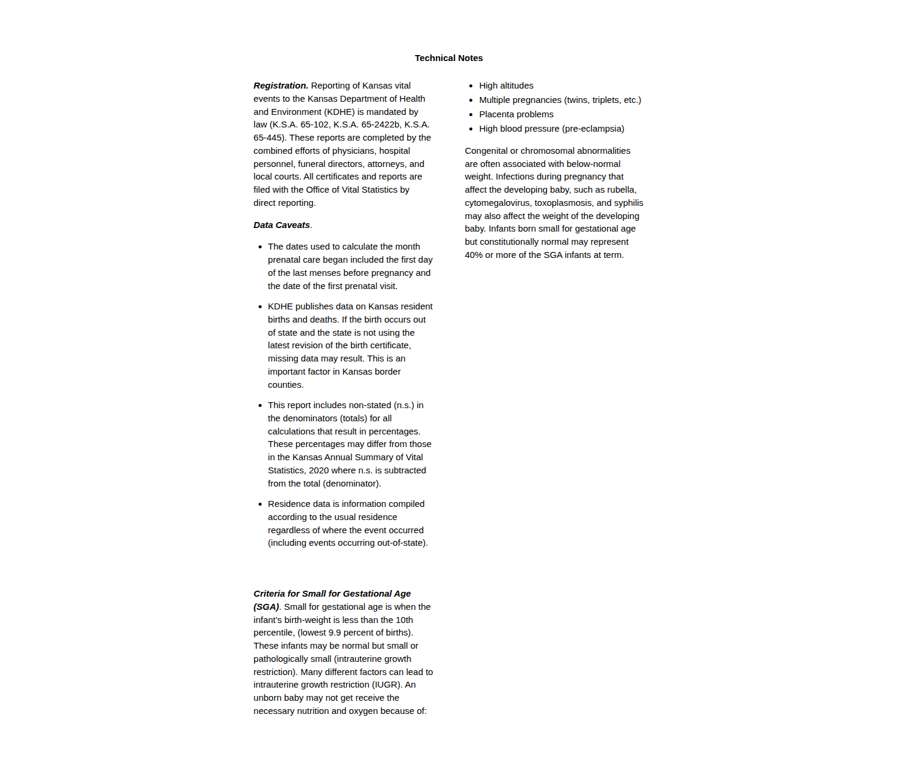Technical Notes
Registration. Reporting of Kansas vital events to the Kansas Department of Health and Environment (KDHE) is mandated by law (K.S.A. 65-102, K.S.A. 65-2422b, K.S.A. 65-445). These reports are completed by the combined efforts of physicians, hospital personnel, funeral directors, attorneys, and local courts. All certificates and reports are filed with the Office of Vital Statistics by direct reporting.
Data Caveats.
The dates used to calculate the month prenatal care began included the first day of the last menses before pregnancy and the date of the first prenatal visit.
KDHE publishes data on Kansas resident births and deaths. If the birth occurs out of state and the state is not using the latest revision of the birth certificate, missing data may result. This is an important factor in Kansas border counties.
This report includes non-stated (n.s.) in the denominators (totals) for all calculations that result in percentages. These percentages may differ from those in the Kansas Annual Summary of Vital Statistics, 2020 where n.s. is subtracted from the total (denominator).
Residence data is information compiled according to the usual residence regardless of where the event occurred (including events occurring out-of-state).
Criteria for Small for Gestational Age (SGA). Small for gestational age is when the infant’s birth-weight is less than the 10th percentile, (lowest 9.9 percent of births). These infants may be normal but small or pathologically small (intrauterine growth restriction). Many different factors can lead to intrauterine growth restriction (IUGR). An unborn baby may not get receive the necessary nutrition and oxygen because of:
High altitudes
Multiple pregnancies (twins, triplets, etc.)
Placenta problems
High blood pressure (pre-eclampsia)
Congenital or chromosomal abnormalities are often associated with below-normal weight. Infections during pregnancy that affect the developing baby, such as rubella, cytomegalovirus, toxoplasmosis, and syphilis may also affect the weight of the developing baby. Infants born small for gestational age but constitutionally normal may represent 40% or more of the SGA infants at term.